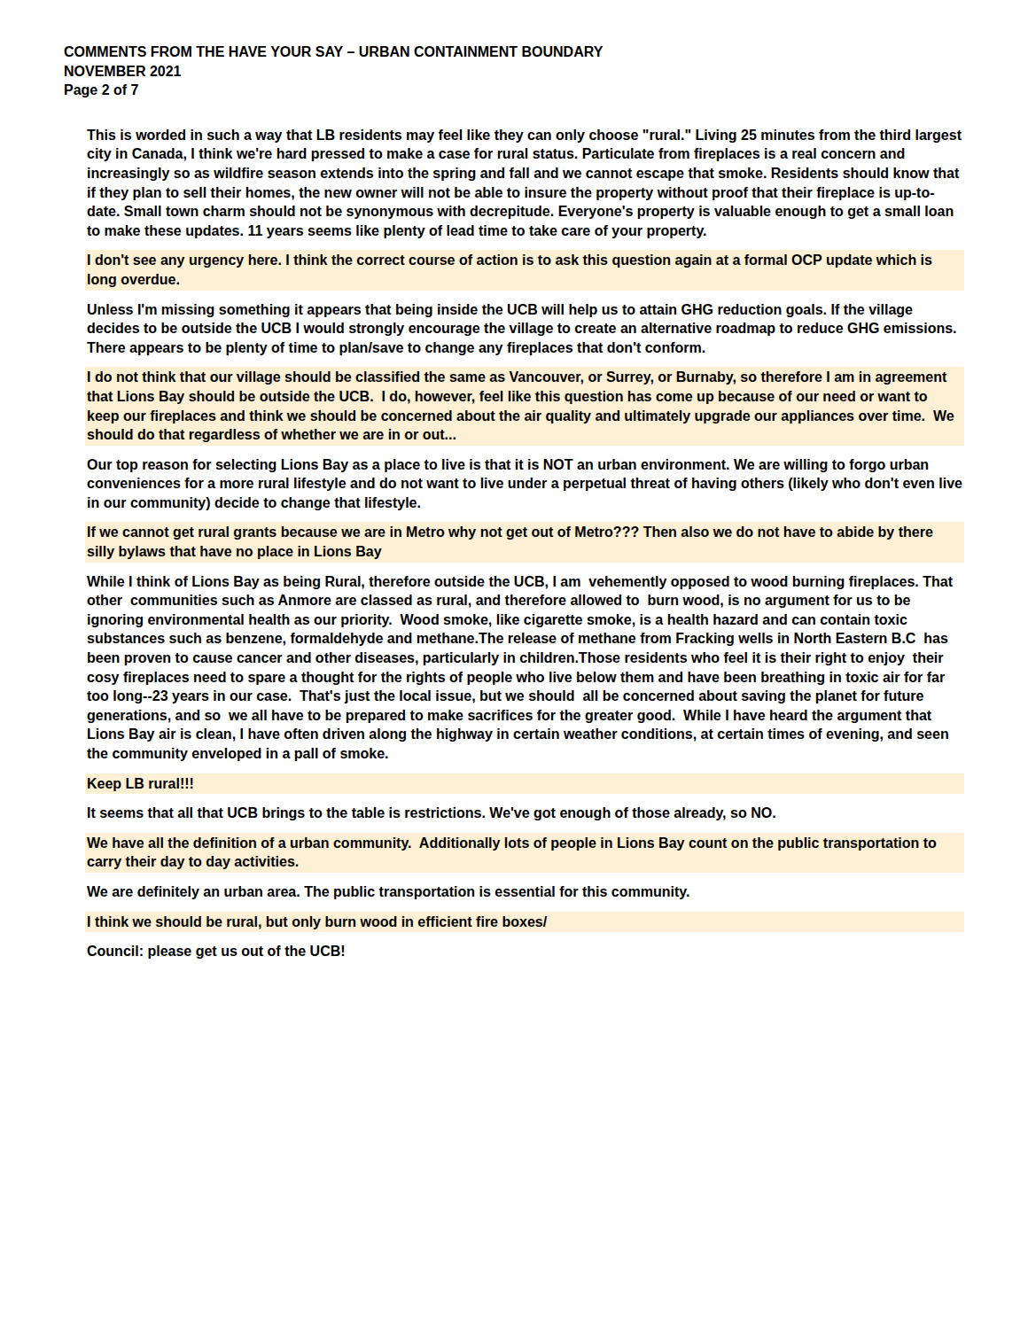COMMENTS FROM THE HAVE YOUR SAY – URBAN CONTAINMENT BOUNDARY
NOVEMBER 2021
Page 2 of 7
This is worded in such a way that LB residents may feel like they can only choose "rural." Living 25 minutes from the third largest city in Canada, I think we're hard pressed to make a case for rural status. Particulate from fireplaces is a real concern and increasingly so as wildfire season extends into the spring and fall and we cannot escape that smoke. Residents should know that if they plan to sell their homes, the new owner will not be able to insure the property without proof that their fireplace is up-to-date. Small town charm should not be synonymous with decrepitude. Everyone's property is valuable enough to get a small loan to make these updates. 11 years seems like plenty of lead time to take care of your property.
I don't see any urgency here. I think the correct course of action is to ask this question again at a formal OCP update which is long overdue.
Unless I'm missing something it appears that being inside the UCB will help us to attain GHG reduction goals. If the village decides to be outside the UCB I would strongly encourage the village to create an alternative roadmap to reduce GHG emissions. There appears to be plenty of time to plan/save to change any fireplaces that don't conform.
I do not think that our village should be classified the same as Vancouver, or Surrey, or Burnaby, so therefore I am in agreement that Lions Bay should be outside the UCB. I do, however, feel like this question has come up because of our need or want to keep our fireplaces and think we should be concerned about the air quality and ultimately upgrade our appliances over time. We should do that regardless of whether we are in or out...
Our top reason for selecting Lions Bay as a place to live is that it is NOT an urban environment. We are willing to forgo urban conveniences for a more rural lifestyle and do not want to live under a perpetual threat of having others (likely who don't even live in our community) decide to change that lifestyle.
If we cannot get rural grants because we are in Metro why not get out of Metro??? Then also we do not have to abide by there silly bylaws that have no place in Lions Bay
While I think of Lions Bay as being Rural, therefore outside the UCB, I am vehemently opposed to wood burning fireplaces. That other communities such as Anmore are classed as rural, and therefore allowed to burn wood, is no argument for us to be ignoring environmental health as our priority. Wood smoke, like cigarette smoke, is a health hazard and can contain toxic substances such as benzene, formaldehyde and methane.The release of methane from Fracking wells in North Eastern B.C has been proven to cause cancer and other diseases, particularly in children.Those residents who feel it is their right to enjoy their cosy fireplaces need to spare a thought for the rights of people who live below them and have been breathing in toxic air for far too long--23 years in our case. That's just the local issue, but we should all be concerned about saving the planet for future generations, and so we all have to be prepared to make sacrifices for the greater good. While I have heard the argument that Lions Bay air is clean, I have often driven along the highway in certain weather conditions, at certain times of evening, and seen the community enveloped in a pall of smoke.
Keep LB rural!!!
It seems that all that UCB brings to the table is restrictions. We've got enough of those already, so NO.
We have all the definition of a urban community. Additionally lots of people in Lions Bay count on the public transportation to carry their day to day activities.
We are definitely an urban area. The public transportation is essential for this community.
I think we should be rural, but only burn wood in efficient fire boxes/
Council: please get us out of the UCB!